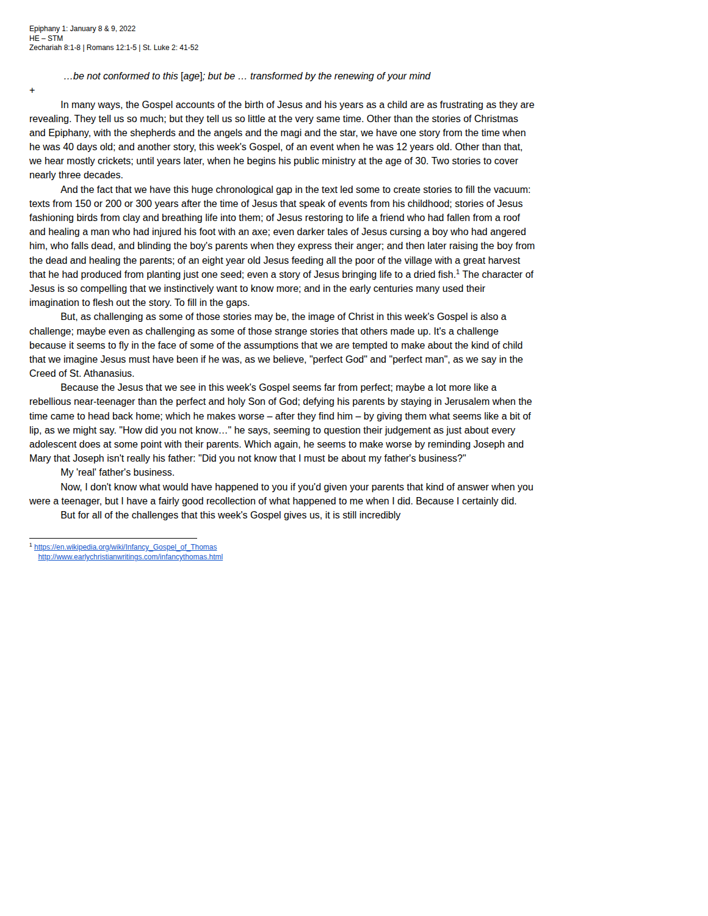Epiphany 1: January 8 & 9, 2022
HE – STM
Zechariah 8:1-8 | Romans 12:1-5 | St. Luke 2: 41-52
…be not conformed to this [age]; but be … transformed by the renewing of your mind
+
In many ways, the Gospel accounts of the birth of Jesus and his years as a child are as frustrating as they are revealing. They tell us so much; but they tell us so little at the very same time. Other than the stories of Christmas and Epiphany, with the shepherds and the angels and the magi and the star, we have one story from the time when he was 40 days old; and another story, this week's Gospel, of an event when he was 12 years old. Other than that, we hear mostly crickets; until years later, when he begins his public ministry at the age of 30. Two stories to cover nearly three decades.
And the fact that we have this huge chronological gap in the text led some to create stories to fill the vacuum: texts from 150 or 200 or 300 years after the time of Jesus that speak of events from his childhood; stories of Jesus fashioning birds from clay and breathing life into them; of Jesus restoring to life a friend who had fallen from a roof and healing a man who had injured his foot with an axe; even darker tales of Jesus cursing a boy who had angered him, who falls dead, and blinding the boy's parents when they express their anger; and then later raising the boy from the dead and healing the parents; of an eight year old Jesus feeding all the poor of the village with a great harvest that he had produced from planting just one seed; even a story of Jesus bringing life to a dried fish.1 The character of Jesus is so compelling that we instinctively want to know more; and in the early centuries many used their imagination to flesh out the story. To fill in the gaps.
But, as challenging as some of those stories may be, the image of Christ in this week's Gospel is also a challenge; maybe even as challenging as some of those strange stories that others made up. It's a challenge because it seems to fly in the face of some of the assumptions that we are tempted to make about the kind of child that we imagine Jesus must have been if he was, as we believe, "perfect God" and "perfect man", as we say in the Creed of St. Athanasius.
Because the Jesus that we see in this week's Gospel seems far from perfect; maybe a lot more like a rebellious near-teenager than the perfect and holy Son of God; defying his parents by staying in Jerusalem when the time came to head back home; which he makes worse – after they find him – by giving them what seems like a bit of lip, as we might say. "How did you not know…" he says, seeming to question their judgement as just about every adolescent does at some point with their parents. Which again, he seems to make worse by reminding Joseph and Mary that Joseph isn't really his father: "Did you not know that I must be about my father's business?"
My 'real' father's business.
Now, I don't know what would have happened to you if you'd given your parents that kind of answer when you were a teenager, but I have a fairly good recollection of what happened to me when I did. Because I certainly did.
But for all of the challenges that this week's Gospel gives us, it is still incredibly
1 https://en.wikipedia.org/wiki/Infancy_Gospel_of_Thomas
http://www.earlychristianwritings.com/infancythomas.html